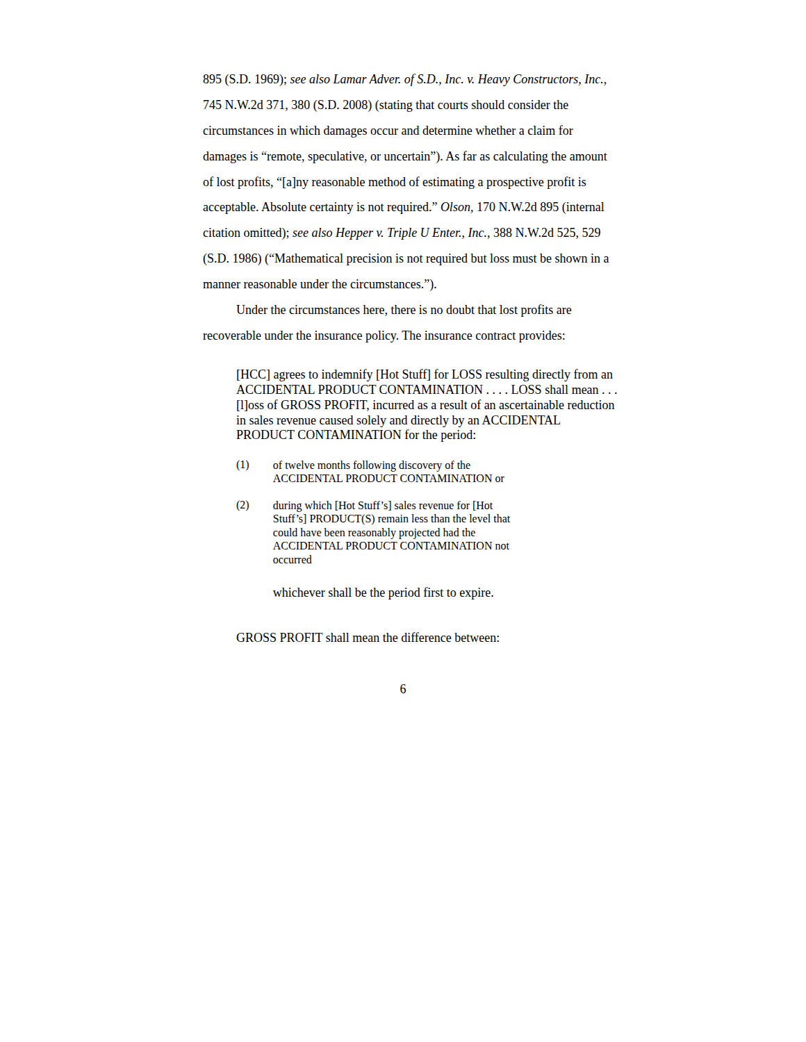895 (S.D. 1969); see also Lamar Adver. of S.D., Inc. v. Heavy Constructors, Inc., 745 N.W.2d 371, 380 (S.D. 2008) (stating that courts should consider the circumstances in which damages occur and determine whether a claim for damages is “remote, speculative, or uncertain”). As far as calculating the amount of lost profits, “[a]ny reasonable method of estimating a prospective profit is acceptable. Absolute certainty is not required.” Olson, 170 N.W.2d 895 (internal citation omitted); see also Hepper v. Triple U Enter., Inc., 388 N.W.2d 525, 529 (S.D. 1986) (“Mathematical precision is not required but loss must be shown in a manner reasonable under the circumstances.”).
Under the circumstances here, there is no doubt that lost profits are recoverable under the insurance policy. The insurance contract provides:
[HCC] agrees to indemnify [Hot Stuff] for LOSS resulting directly from an ACCIDENTAL PRODUCT CONTAMINATION . . . . LOSS shall mean . . . [l]oss of GROSS PROFIT, incurred as a result of an ascertainable reduction in sales revenue caused solely and directly by an ACCIDENTAL PRODUCT CONTAMINATION for the period:
(1)
of twelve months following discovery of the
ACCIDENTAL PRODUCT CONTAMINATION or
(2)
during which [Hot Stuff’s] sales revenue for [Hot
Stuff’s] PRODUCT(S) remain less than the level that
could have been reasonably projected had the
ACCIDENTAL PRODUCT CONTAMINATION not
occurred
whichever shall be the period first to expire.
GROSS PROFIT shall mean the difference between:
6